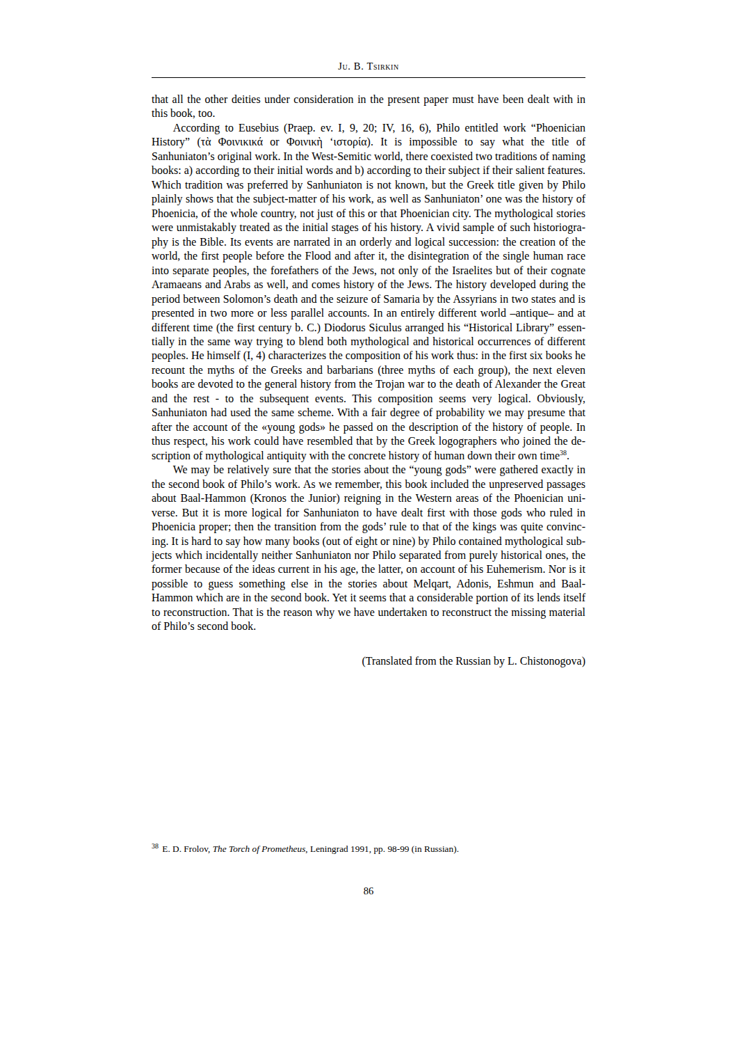Ju. B. Tsirkin
that all the other deities under consideration in the present paper must have been dealt with in this book, too.
According to Eusebius (Praep. ev. I, 9, 20; IV, 16, 6), Philo entitled work “Phoenician History” (τὰ Φοινικικά or Φοινικὴ ‘ιστορία). It is impossible to say what the title of Sanhuniaton’s original work. In the West-Semitic world, there coexisted two traditions of naming books: a) according to their initial words and b) according to their subject if their salient features. Which tradition was preferred by Sanhuniaton is not known, but the Greek title given by Philo plainly shows that the subject-matter of his work, as well as Sanhuniaton’ one was the history of Phoenicia, of the whole country, not just of this or that Phoenician city. The mythological stories were unmistakably treated as the initial stages of his history. A vivid sample of such historiography is the Bible. Its events are narrated in an orderly and logical succession: the creation of the world, the first people before the Flood and after it, the disintegration of the single human race into separate peoples, the forefathers of the Jews, not only of the Israelites but of their cognate Aramaeans and Arabs as well, and comes history of the Jews. The history developed during the period between Solomon’s death and the seizure of Samaria by the Assyrians in two states and is presented in two more or less parallel accounts. In an entirely different world –antique– and at different time (the first century b. C.) Diodorus Siculus arranged his “Historical Library” essentially in the same way trying to blend both mythological and historical occurrences of different peoples. He himself (I, 4) characterizes the composition of his work thus: in the first six books he recount the myths of the Greeks and barbarians (three myths of each group), the next eleven books are devoted to the general history from the Trojan war to the death of Alexander the Great and the rest - to the subsequent events. This composition seems very logical. Obviously, Sanhuniaton had used the same scheme. With a fair degree of probability we may presume that after the account of the «young gods» he passed on the description of the history of people. In thus respect, his work could have resembled that by the Greek logographers who joined the description of mythological antiquity with the concrete history of human down their own time38.
We may be relatively sure that the stories about the “young gods” were gathered exactly in the second book of Philo’s work. As we remember, this book included the unpreserved passages about Baal-Hammon (Kronos the Junior) reigning in the Western areas of the Phoenician universe. But it is more logical for Sanhuniaton to have dealt first with those gods who ruled in Phoenicia proper; then the transition from the gods’ rule to that of the kings was quite convincing. It is hard to say how many books (out of eight or nine) by Philo contained mythological subjects which incidentally neither Sanhuniaton nor Philo separated from purely historical ones, the former because of the ideas current in his age, the latter, on account of his Euhemerism. Nor is it possible to guess something else in the stories about Melqart, Adonis, Eshmun and Baal-Hammon which are in the second book. Yet it seems that a considerable portion of its lends itself to reconstruction. That is the reason why we have undertaken to reconstruct the missing material of Philo’s second book.
(Translated from the Russian by L. Chistonogova)
38 E. D. Frolov, The Torch of Prometheus, Leningrad 1991, pp. 98-99 (in Russian).
86